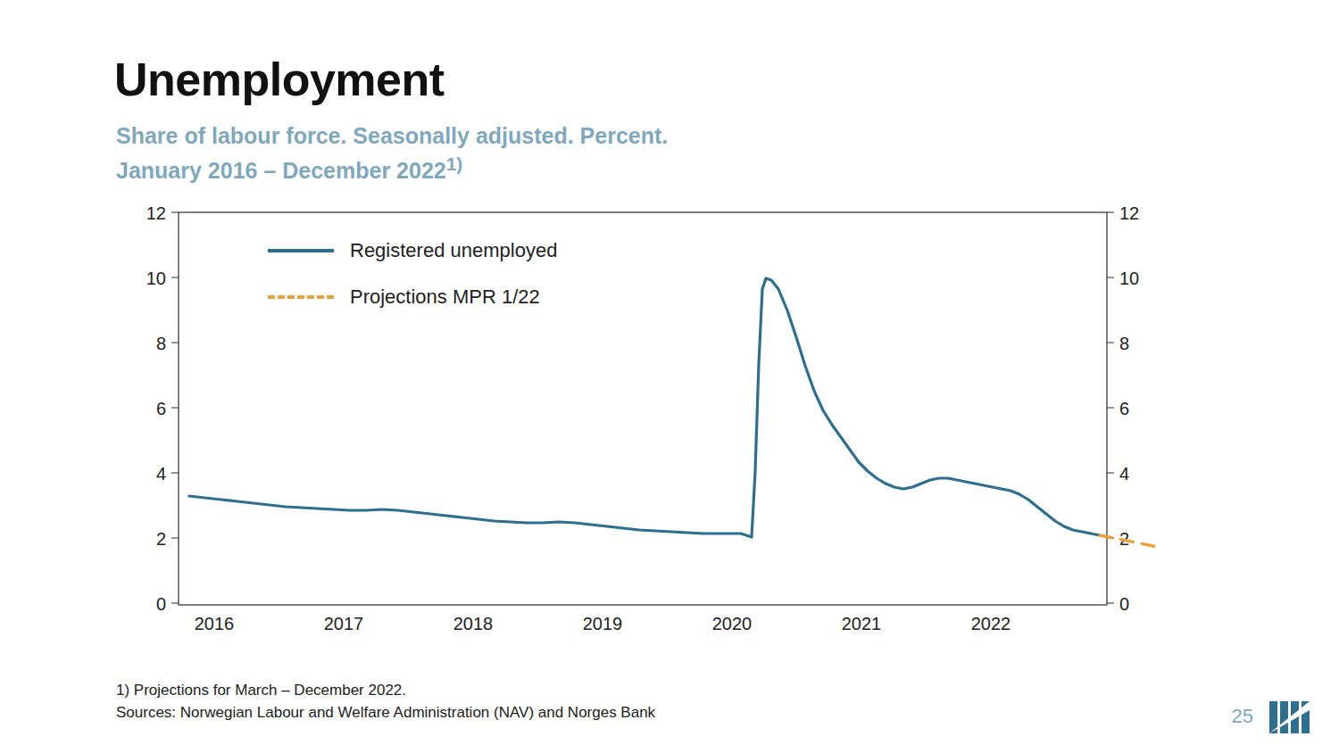Unemployment
Share of labour force. Seasonally adjusted. Percent.
January 2016 – December 20221)
12 10 8 6 4 2 0 12 10 8 6 4 2 0 2016 2017 2018 2019 2020 2021 2022
Registered unemployed
Projections MPR 1/22
1) Projections for March – December 2022. Sources: Norwegian Labour and Welfare Administration (NAV) and Norges Bank
25